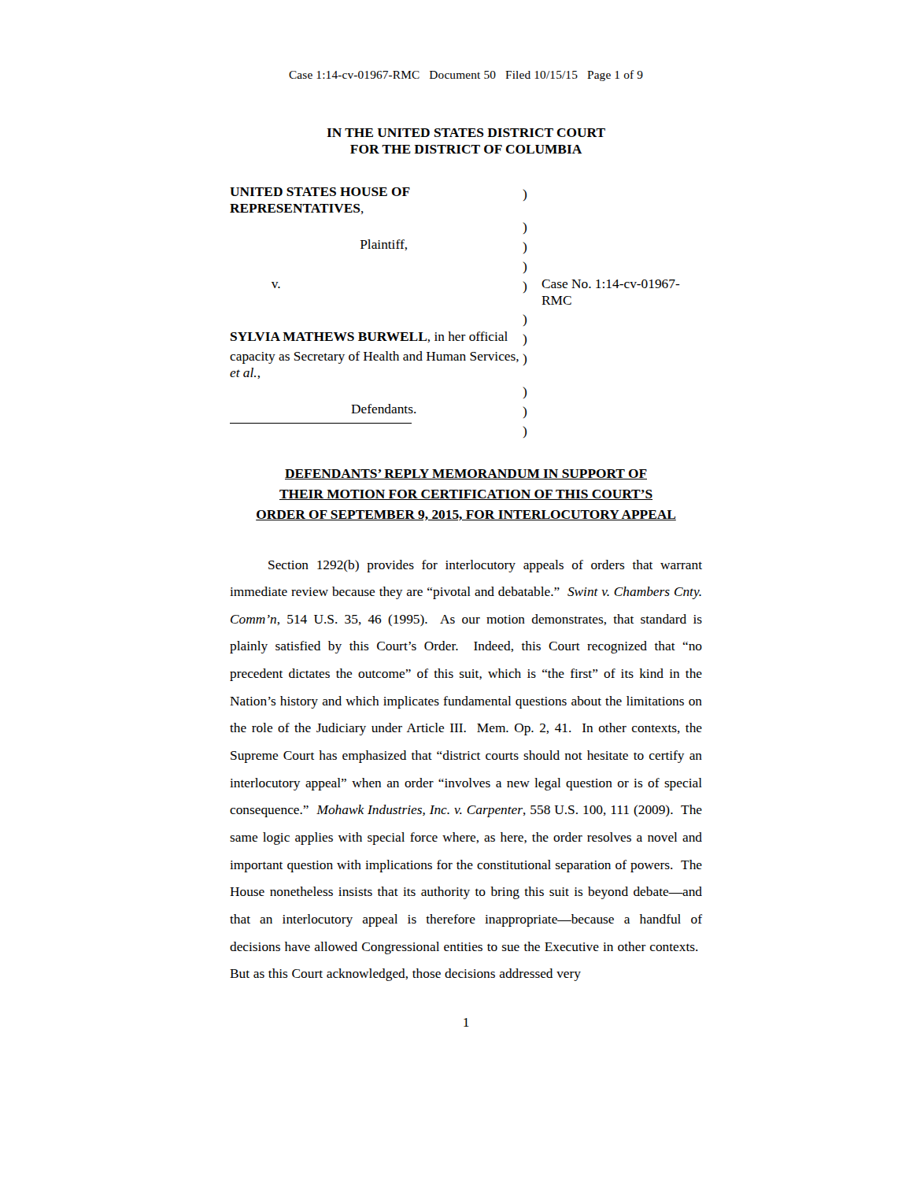Case 1:14-cv-01967-RMC Document 50 Filed 10/15/15 Page 1 of 9
IN THE UNITED STATES DISTRICT COURT
FOR THE DISTRICT OF COLUMBIA
| UNITED STATES HOUSE OF REPRESENTATIVES , | ) | |
| | ) | |
| Plaintiff, | ) | |
| | ) | |
| v. | ) | Case No. 1:14-cv-01967-RMC |
| | ) | |
| SYLVIA MATHEWS BURWELL , in her official | ) | |
| capacity as Secretary of Health and Human Services, et al. , | ) | |
| | ) | |
| Defendants. | ) | |
| | ) | |
DEFENDANTS’ REPLY MEMORANDUM IN SUPPORT OF
THEIR MOTION FOR CERTIFICATION OF THIS COURT’S
ORDER OF SEPTEMBER 9, 2015, FOR INTERLOCUTORY APPEAL
Section 1292(b) provides for interlocutory appeals of orders that warrant immediate review because they are “pivotal and debatable.” Swint v. Chambers Cnty. Comm’n, 514 U.S. 35, 46 (1995). As our motion demonstrates, that standard is plainly satisfied by this Court’s Order. Indeed, this Court recognized that “no precedent dictates the outcome” of this suit, which is “the first” of its kind in the Nation’s history and which implicates fundamental questions about the limitations on the role of the Judiciary under Article III. Mem. Op. 2, 41. In other contexts, the Supreme Court has emphasized that “district courts should not hesitate to certify an interlocutory appeal” when an order “involves a new legal question or is of special consequence.” Mohawk Industries, Inc. v. Carpenter, 558 U.S. 100, 111 (2009). The same logic applies with special force where, as here, the order resolves a novel and important question with implications for the constitutional separation of powers. The House nonetheless insists that its authority to bring this suit is beyond debate—and that an interlocutory appeal is therefore inappropriate—because a handful of decisions have allowed Congressional entities to sue the Executive in other contexts. But as this Court acknowledged, those decisions addressed very
1